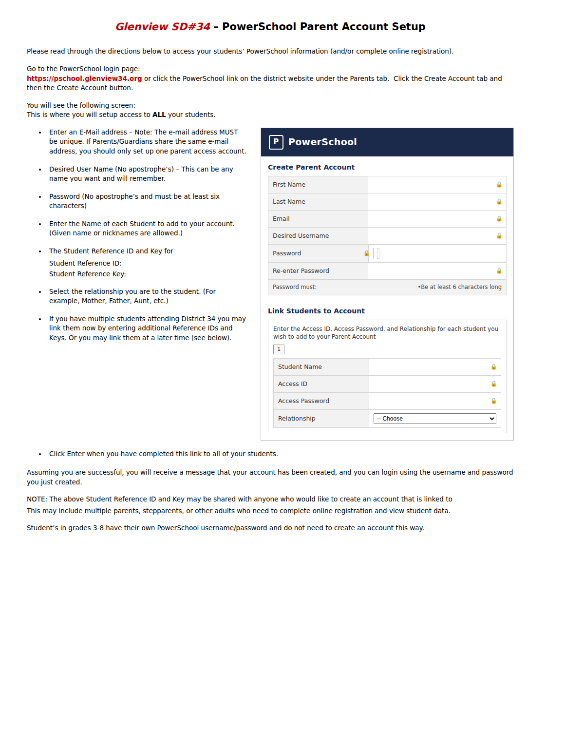Glenview SD#34 – PowerSchool Parent Account Setup
Please read through the directions below to access your students’ PowerSchool information (and/or complete online registration).
Go to the PowerSchool login page:
https://pschool.glenview34.org or click the PowerSchool link on the district website under the Parents tab. Click the Create Account tab and then the Create Account button.
You will see the following screen:
This is where you will setup access to ALL your students.
Enter an E-Mail address – Note: The e-mail address MUST be unique. If Parents/Guardians share the same e-mail address, you should only set up one parent access account.
Desired User Name (No apostrophe’s) – This can be any name you want and will remember.
Password (No apostrophe’s and must be at least six characters)
Enter the Name of each Student to add to your account. (Given name or nicknames are allowed.)
The Student Reference ID and Key for
Student Reference ID:
Student Reference Key:
Select the relationship you are to the student. (For example, Mother, Father, Aunt, etc.)
If you have multiple students attending District 34 you may link them now by entering additional Reference IDs and Keys. Or you may link them at a later time (see below).
P PowerSchool
Create Parent Account
| First Name | 🔒 |
| Last Name | 🔒 |
| Email | 🔒 |
| Desired Username | 🔒 |
| Password | 🔒 |
| Re-enter Password | 🔒 |
| Password must: | •Be at least 6 characters long |
Link Students to Account
Enter the Access ID, Access Password, and Relationship for each student you wish to add to your Parent Account
1
| Student Name | 🔒 |
| Access ID | 🔒 |
| Access Password | 🔒 |
| Relationship | -- Choose |
Click Enter when you have completed this link to all of your students.
Assuming you are successful, you will receive a message that your account has been created, and you can login using the username and password you just created.
NOTE: The above Student Reference ID and Key may be shared with anyone who would like to create an account that is linked to
This may include multiple parents, stepparents, or other adults who need to complete online registration and view student data.
Student’s in grades 3-8 have their own PowerSchool username/password and do not need to create an account this way.